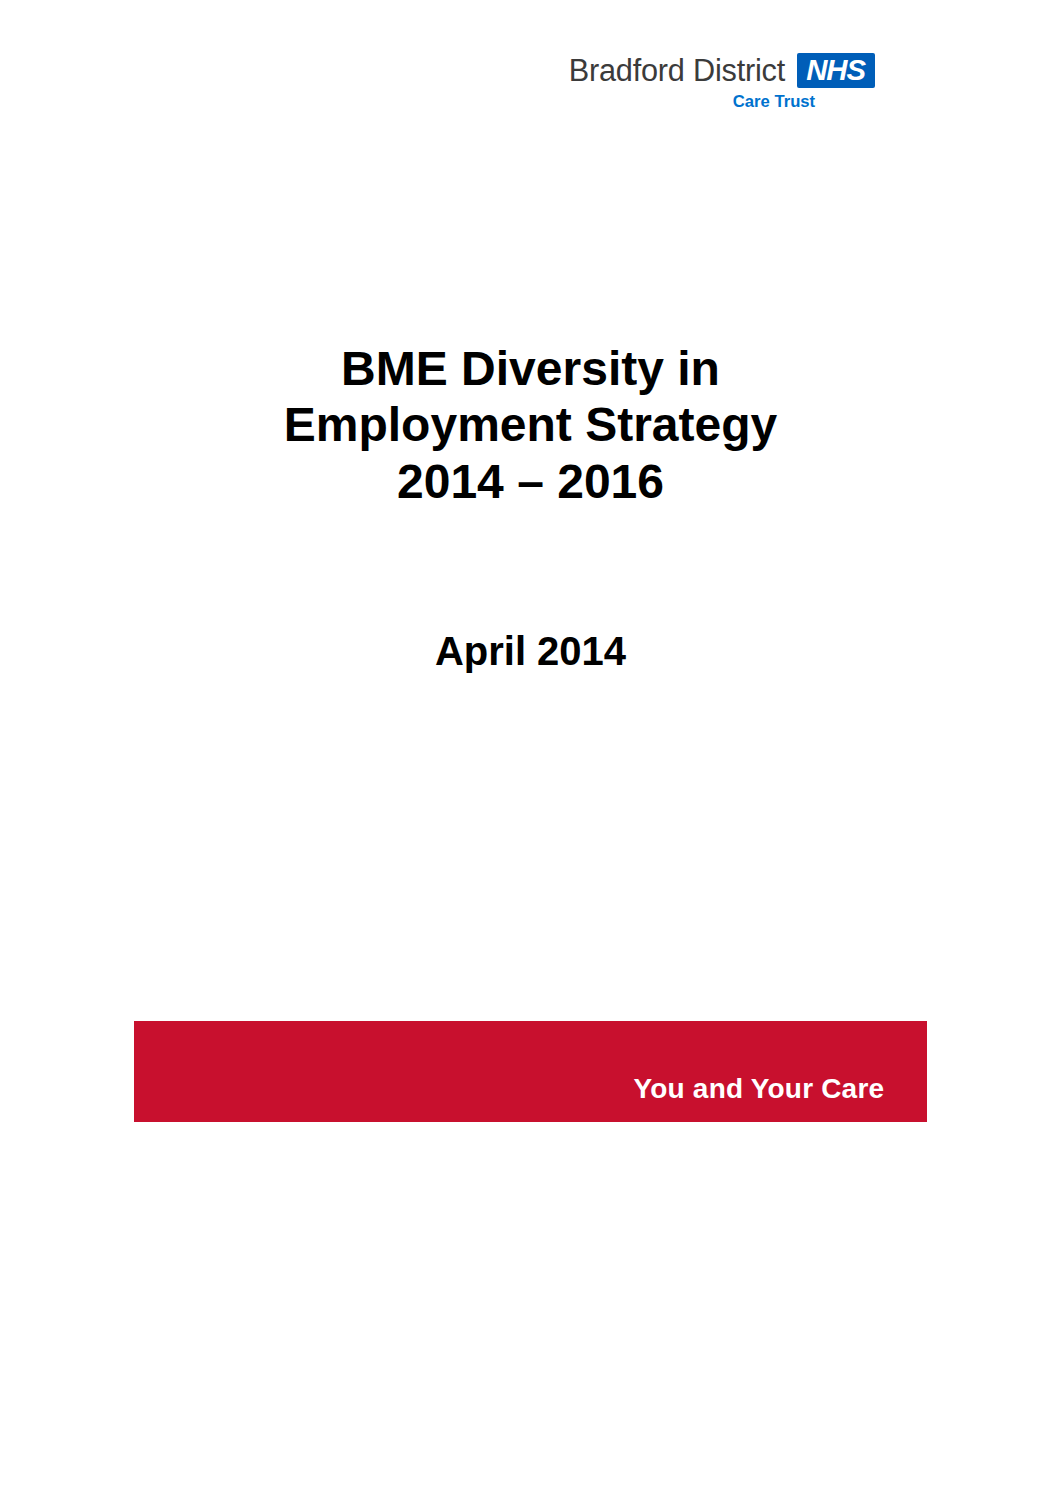Bradford District NHS
Care Trust
BME Diversity in Employment Strategy
2014 – 2016
April 2014
You and Your Care